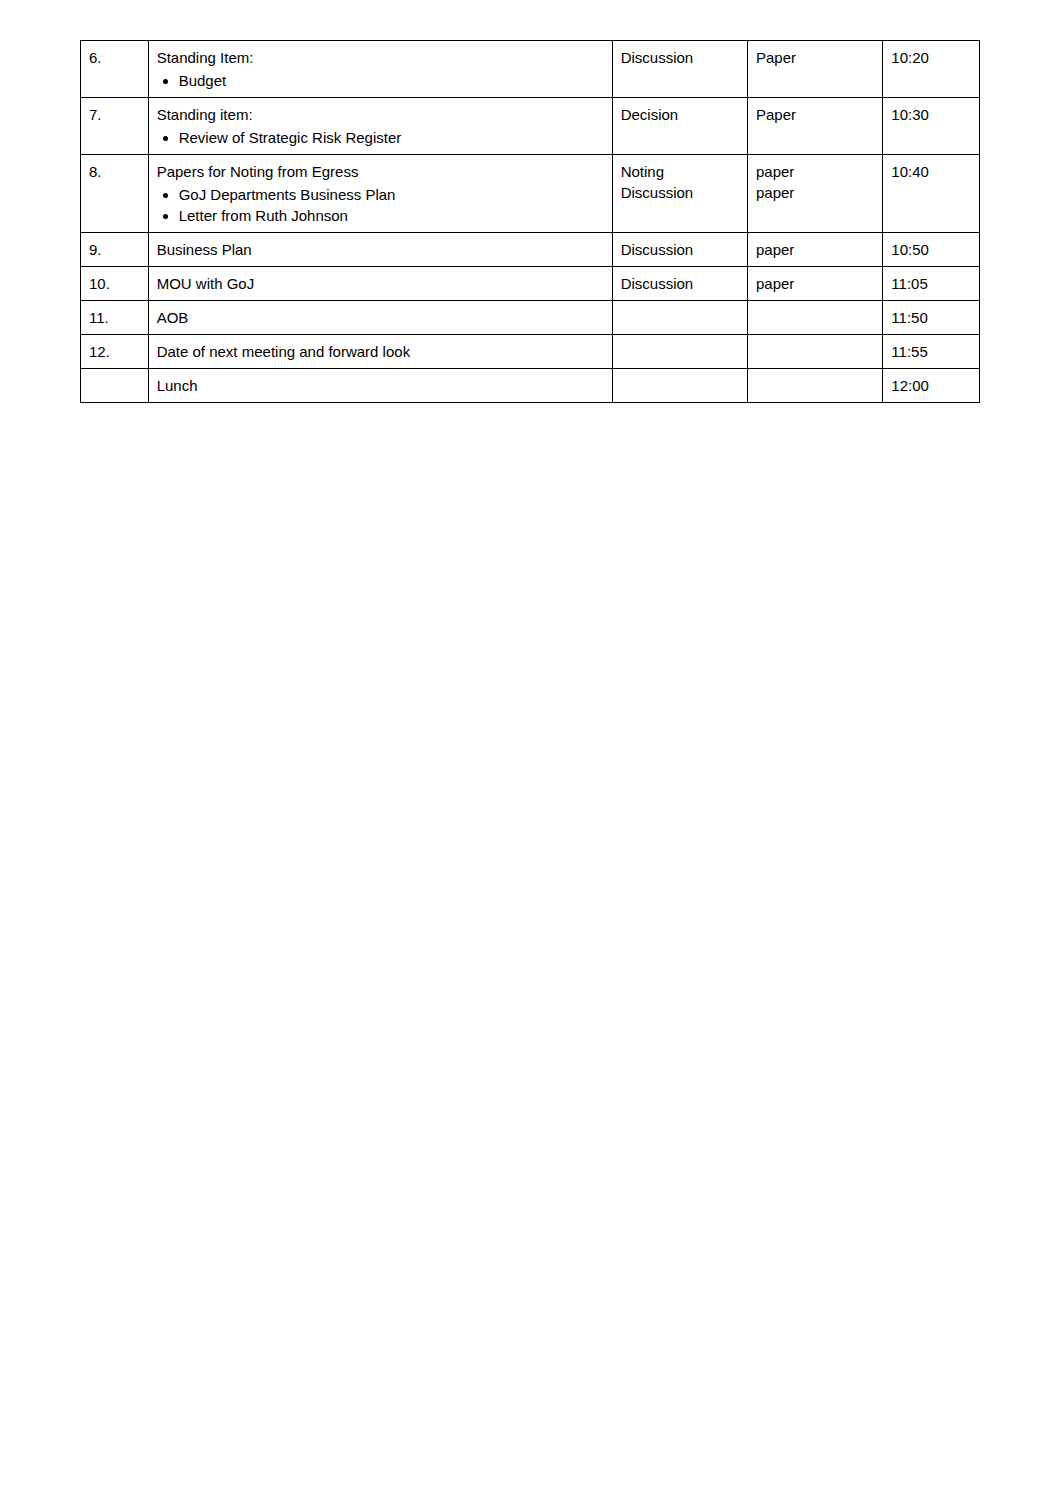| 6. | Standing Item: Budget | Discussion | Paper | 10:20 |
| 7. | Standing item: Review of Strategic Risk Register | Decision | Paper | 10:30 |
| 8. | Papers for Noting from Egress GoJ Departments Business Plan Letter from Ruth Johnson | Noting Discussion | paper paper | 10:40 |
| 9. | Business Plan | Discussion | paper | 10:50 |
| 10. | MOU with GoJ | Discussion | paper | 11:05 |
| 11. | AOB | | | 11:50 |
| 12. | Date of next meeting and forward look | | | 11:55 |
| | Lunch | | | 12:00 |